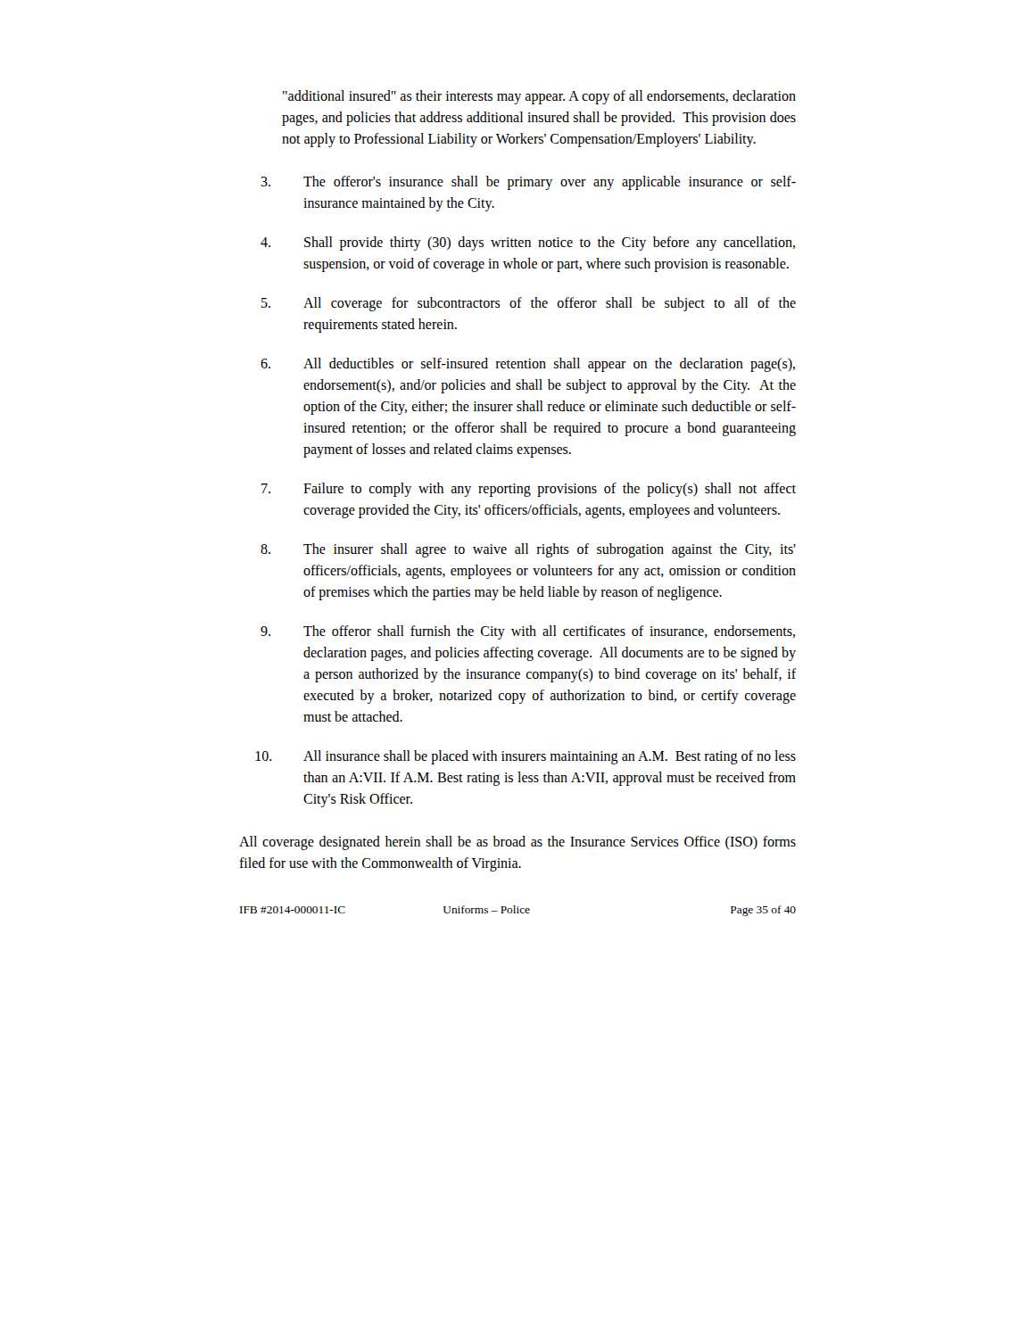"additional insured" as their interests may appear. A copy of all endorsements, declaration pages, and policies that address additional insured shall be provided. This provision does not apply to Professional Liability or Workers' Compensation/Employers' Liability.
The offeror's insurance shall be primary over any applicable insurance or self-insurance maintained by the City.
Shall provide thirty (30) days written notice to the City before any cancellation, suspension, or void of coverage in whole or part, where such provision is reasonable.
All coverage for subcontractors of the offeror shall be subject to all of the requirements stated herein.
All deductibles or self-insured retention shall appear on the declaration page(s), endorsement(s), and/or policies and shall be subject to approval by the City. At the option of the City, either; the insurer shall reduce or eliminate such deductible or self- insured retention; or the offeror shall be required to procure a bond guaranteeing payment of losses and related claims expenses.
Failure to comply with any reporting provisions of the policy(s) shall not affect coverage provided the City, its' officers/officials, agents, employees and volunteers.
The insurer shall agree to waive all rights of subrogation against the City, its' officers/officials, agents, employees or volunteers for any act, omission or condition of premises which the parties may be held liable by reason of negligence.
The offeror shall furnish the City with all certificates of insurance, endorsements, declaration pages, and policies affecting coverage. All documents are to be signed by a person authorized by the insurance company(s) to bind coverage on its' behalf, if executed by a broker, notarized copy of authorization to bind, or certify coverage must be attached.
All insurance shall be placed with insurers maintaining an A.M. Best rating of no less than an A:VII. If A.M. Best rating is less than A:VII, approval must be received from City's Risk Officer.
All coverage designated herein shall be as broad as the Insurance Services Office (ISO) forms filed for use with the Commonwealth of Virginia.
IFB #2014-000011-IC Uniforms – Police Page 35 of 40